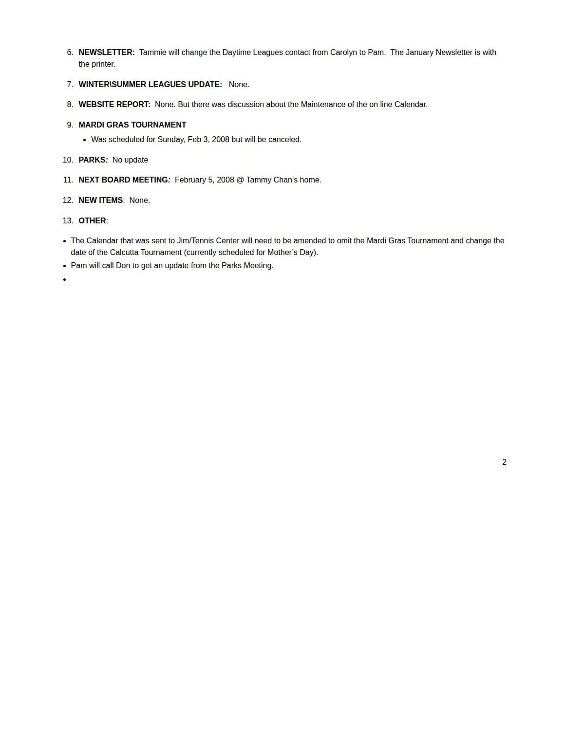NEWSLETTER: Tammie will change the Daytime Leagues contact from Carolyn to Pam. The January Newsletter is with the printer.
WINTER\SUMMER LEAGUES UPDATE: None.
WEBSITE REPORT: None. But there was discussion about the Maintenance of the on line Calendar.
MARDI GRAS TOURNAMENT
Was scheduled for Sunday, Feb 3, 2008 but will be canceled.
PARKS: No update
NEXT BOARD MEETING: February 5, 2008 @ Tammy Chan’s home.
NEW ITEMS: None.
OTHER:
The Calendar that was sent to Jim/Tennis Center will need to be amended to omit the Mardi Gras Tournament and change the date of the Calcutta Tournament (currently scheduled for Mother’s Day).
Pam will call Don to get an update from the Parks Meeting.
2